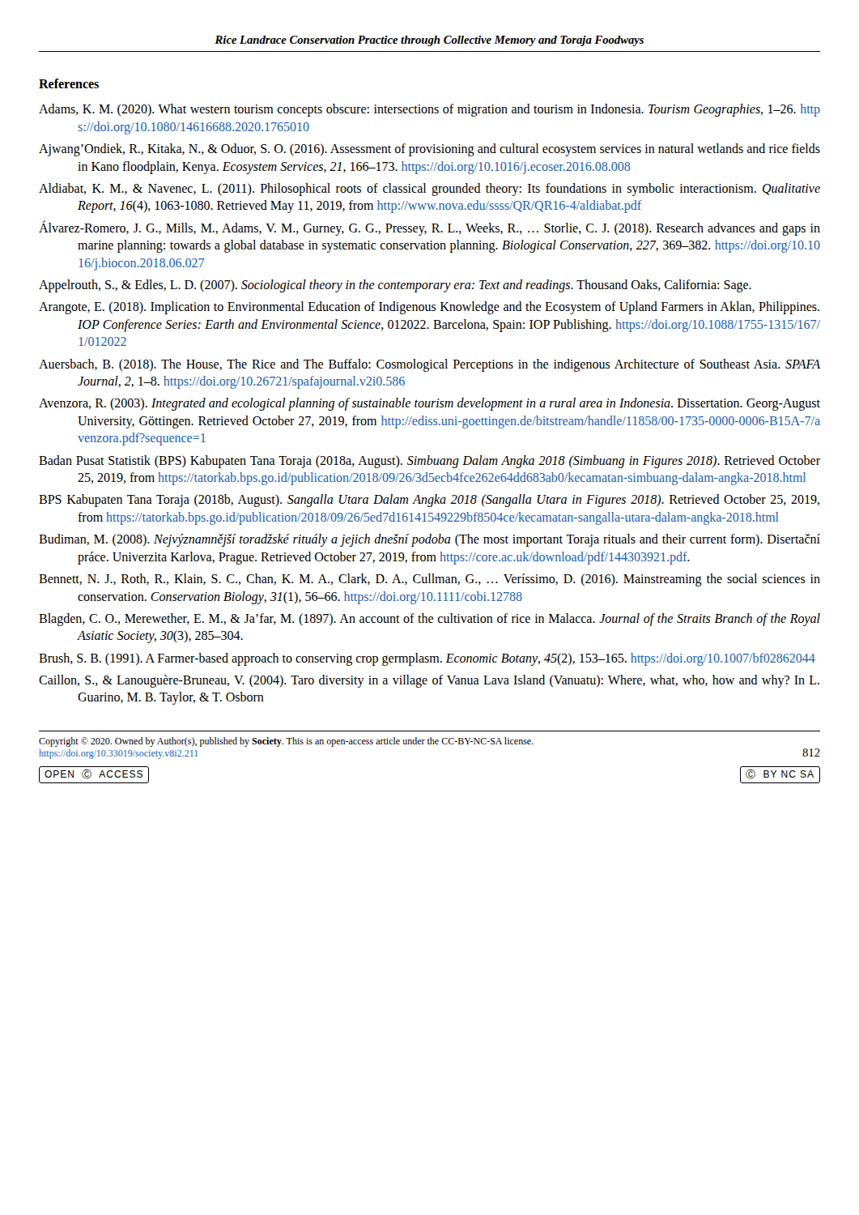Rice Landrace Conservation Practice through Collective Memory and Toraja Foodways
References
Adams, K. M. (2020). What western tourism concepts obscure: intersections of migration and tourism in Indonesia. Tourism Geographies, 1–26. https://doi.org/10.1080/14616688.2020.1765010
Ajwang’Ondiek, R., Kitaka, N., & Oduor, S. O. (2016). Assessment of provisioning and cultural ecosystem services in natural wetlands and rice fields in Kano floodplain, Kenya. Ecosystem Services, 21, 166–173. https://doi.org/10.1016/j.ecoser.2016.08.008
Aldiabat, K. M., & Navenec, L. (2011). Philosophical roots of classical grounded theory: Its foundations in symbolic interactionism. Qualitative Report, 16(4), 1063-1080. Retrieved May 11, 2019, from http://www.nova.edu/ssss/QR/QR16-4/aldiabat.pdf
Álvarez-Romero, J. G., Mills, M., Adams, V. M., Gurney, G. G., Pressey, R. L., Weeks, R., … Storlie, C. J. (2018). Research advances and gaps in marine planning: towards a global database in systematic conservation planning. Biological Conservation, 227, 369–382. https://doi.org/10.1016/j.biocon.2018.06.027
Appelrouth, S., & Edles, L. D. (2007). Sociological theory in the contemporary era: Text and readings. Thousand Oaks, California: Sage.
Arangote, E. (2018). Implication to Environmental Education of Indigenous Knowledge and the Ecosystem of Upland Farmers in Aklan, Philippines. IOP Conference Series: Earth and Environmental Science, 012022. Barcelona, Spain: IOP Publishing. https://doi.org/10.1088/1755-1315/167/1/012022
Auersbach, B. (2018). The House, The Rice and The Buffalo: Cosmological Perceptions in the indigenous Architecture of Southeast Asia. SPAFA Journal, 2, 1–8. https://doi.org/10.26721/spafajournal.v2i0.586
Avenzora, R. (2003). Integrated and ecological planning of sustainable tourism development in a rural area in Indonesia. Dissertation. Georg-August University, Göttingen. Retrieved October 27, 2019, from http://ediss.uni-goettingen.de/bitstream/handle/11858/00-1735-0000-0006-B15A-7/avenzora.pdf?sequence=1
Badan Pusat Statistik (BPS) Kabupaten Tana Toraja (2018a, August). Simbuang Dalam Angka 2018 (Simbuang in Figures 2018). Retrieved October 25, 2019, from https://tatorkab.bps.go.id/publication/2018/09/26/3d5ecb4fce262e64dd683ab0/kecamatan-simbuang-dalam-angka-2018.html
BPS Kabupaten Tana Toraja (2018b, August). Sangalla Utara Dalam Angka 2018 (Sangalla Utara in Figures 2018). Retrieved October 25, 2019, from https://tatorkab.bps.go.id/publication/2018/09/26/5ed7d16141549229bf8504ce/kecamatan-sangalla-utara-dalam-angka-2018.html
Budiman, M. (2008). Nejvýznamnější toradžské rituály a jejich dnešní podoba (The most important Toraja rituals and their current form). Disertační práce. Univerzita Karlova, Prague. Retrieved October 27, 2019, from https://core.ac.uk/download/pdf/144303921.pdf.
Bennett, N. J., Roth, R., Klain, S. C., Chan, K. M. A., Clark, D. A., Cullman, G., … Veríssimo, D. (2016). Mainstreaming the social sciences in conservation. Conservation Biology, 31(1), 56–66. https://doi.org/10.1111/cobi.12788
Blagden, C. O., Merewether, E. M., & Ja’far, M. (1897). An account of the cultivation of rice in Malacca. Journal of the Straits Branch of the Royal Asiatic Society, 30(3), 285–304.
Brush, S. B. (1991). A Farmer-based approach to conserving crop germplasm. Economic Botany, 45(2), 153–165. https://doi.org/10.1007/bf02862044
Caillon, S., & Lanouguère-Bruneau, V. (2004). Taro diversity in a village of Vanua Lava Island (Vanuatu): Where, what, who, how and why? In L. Guarino, M. B. Taylor, & T. Osborn
Copyright © 2020. Owned by Author(s), published by Society. This is an open-access article under the CC-BY-NC-SA license.
https://doi.org/10.33019/society.v8i2.211
812
OPEN Ⓒ ACCESS Ⓒ BY NC SA